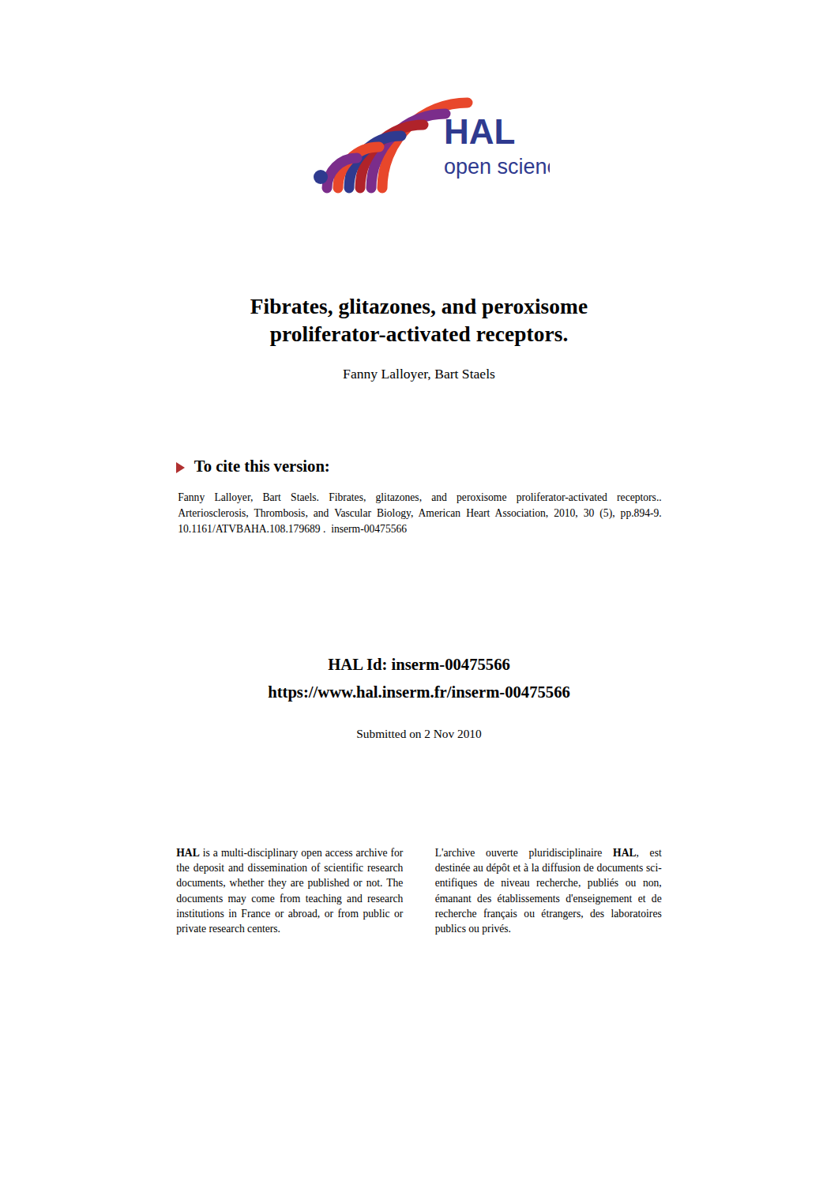HAL open science
Fibrates, glitazones, and peroxisome
proliferator-activated receptors.
Fanny Lalloyer, Bart Staels
To cite this version:
Fanny Lalloyer, Bart Staels. Fibrates, glitazones, and peroxisome proliferator-activated receptors.. Arteriosclerosis, Thrombosis, and Vascular Biology, American Heart Association, 2010, 30 (5), pp.894-9. 10.1161/ATVBAHA.108.179689 . inserm-00475566
HAL Id: inserm-00475566
https://www.hal.inserm.fr/inserm-00475566
Submitted on 2 Nov 2010
HAL is a multi-disciplinary open access archive for the deposit and dissemination of scientific research documents, whether they are published or not. The documents may come from teaching and research institutions in France or abroad, or from public or private research centers.
L'archive ouverte pluridisciplinaire HAL, est destinée au dépôt et à la diffusion de documents scientifiques de niveau recherche, publiés ou non, émanant des établissements d'enseignement et de recherche français ou étrangers, des laboratoires publics ou privés.